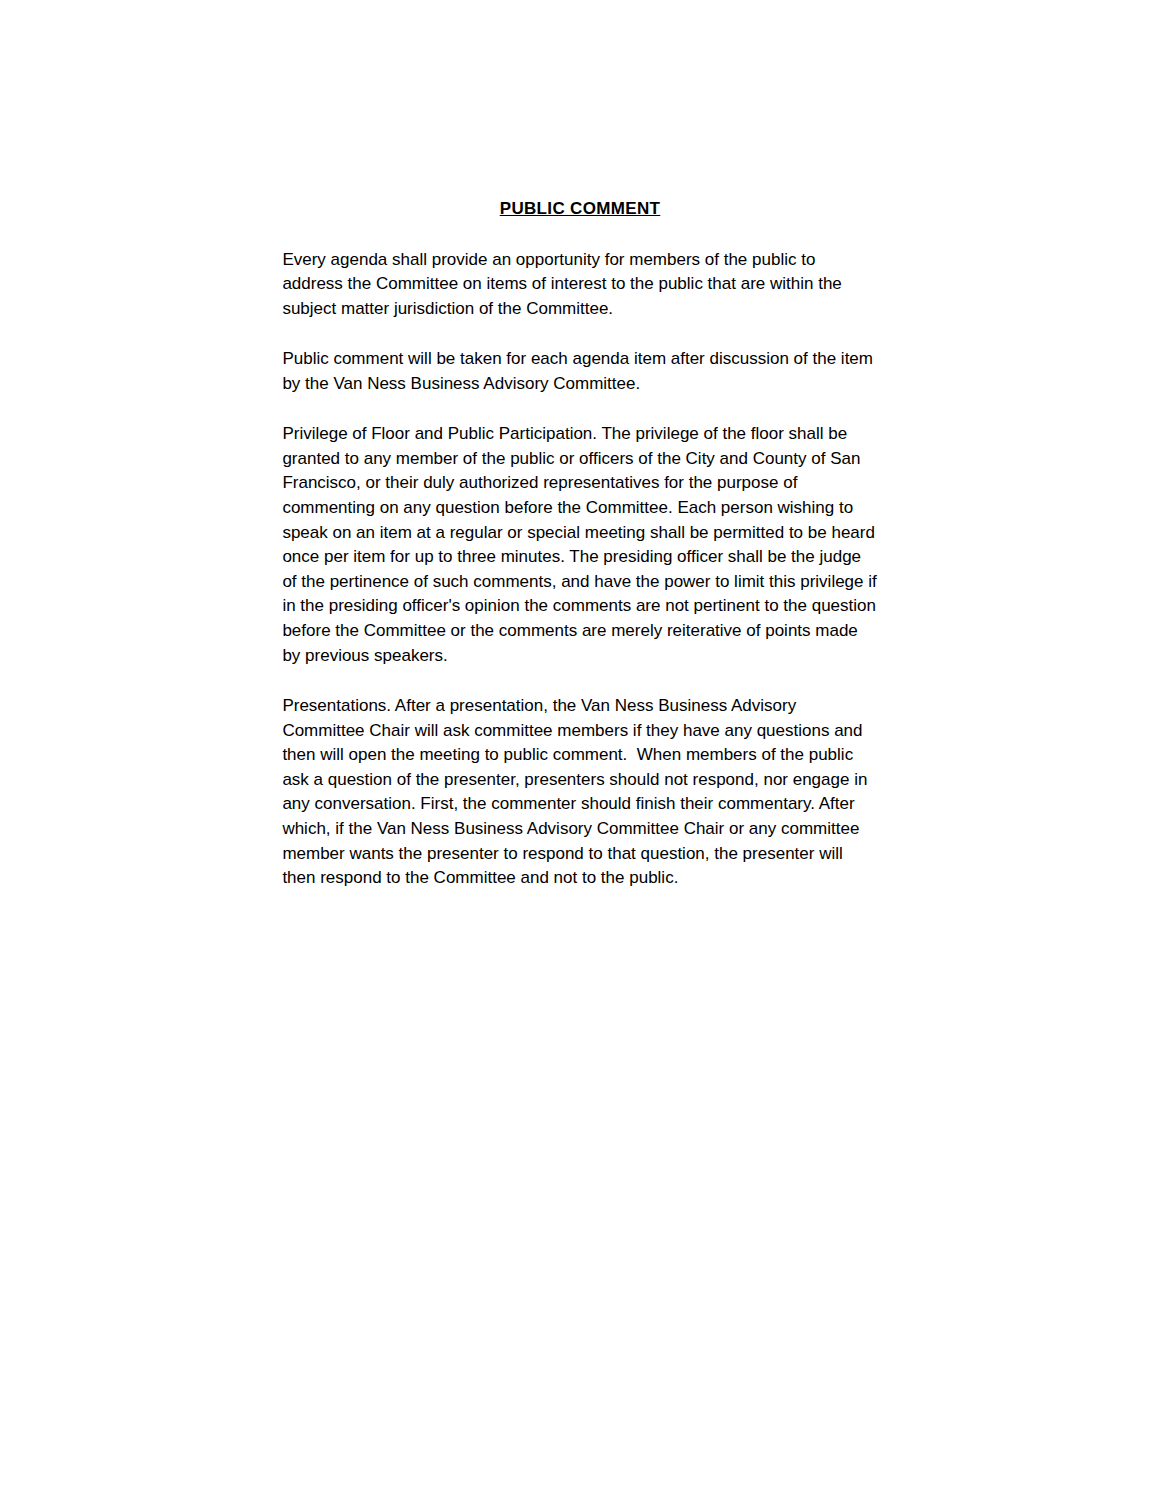PUBLIC COMMENT
Every agenda shall provide an opportunity for members of the public to address the Committee on items of interest to the public that are within the subject matter jurisdiction of the Committee.
Public comment will be taken for each agenda item after discussion of the item by the Van Ness Business Advisory Committee.
Privilege of Floor and Public Participation. The privilege of the floor shall be granted to any member of the public or officers of the City and County of San Francisco, or their duly authorized representatives for the purpose of commenting on any question before the Committee. Each person wishing to speak on an item at a regular or special meeting shall be permitted to be heard once per item for up to three minutes. The presiding officer shall be the judge of the pertinence of such comments, and have the power to limit this privilege if in the presiding officer's opinion the comments are not pertinent to the question before the Committee or the comments are merely reiterative of points made by previous speakers.
Presentations. After a presentation, the Van Ness Business Advisory Committee Chair will ask committee members if they have any questions and then will open the meeting to public comment. When members of the public ask a question of the presenter, presenters should not respond, nor engage in any conversation. First, the commenter should finish their commentary. After which, if the Van Ness Business Advisory Committee Chair or any committee member wants the presenter to respond to that question, the presenter will then respond to the Committee and not to the public.